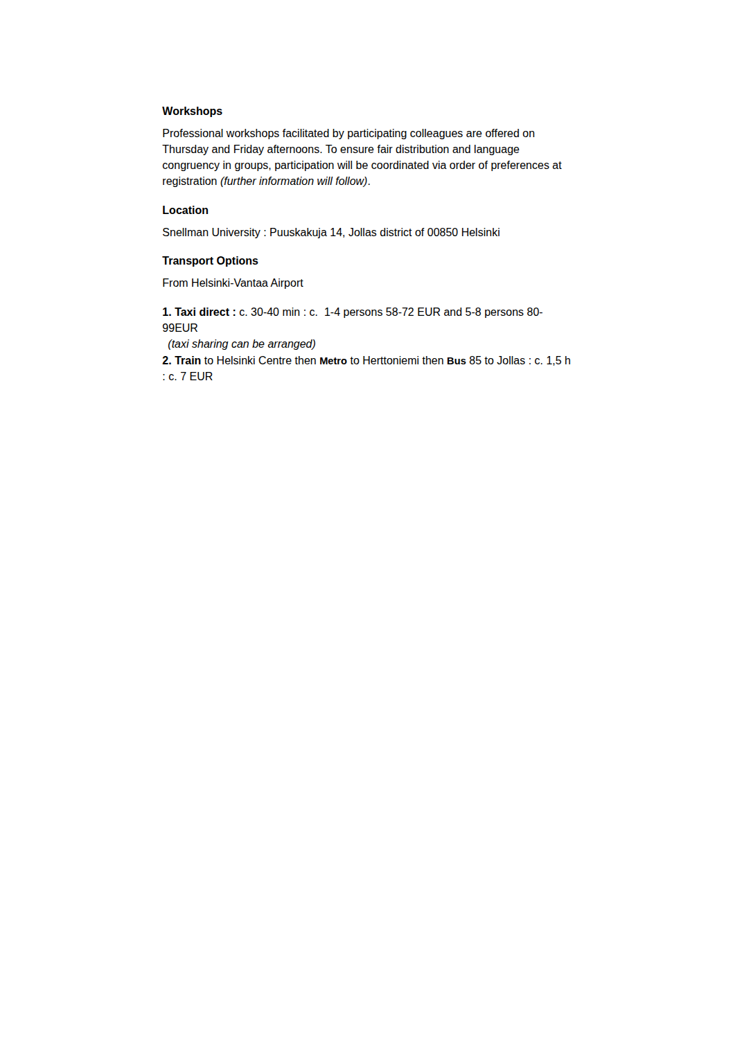Workshops
Professional workshops facilitated by participating colleagues are offered on Thursday and Friday afternoons. To ensure fair distribution and language congruency in groups, participation will be coordinated via order of preferences at registration (further information will follow).
Location
Snellman University : Puuskakuja 14, Jollas district of 00850 Helsinki
Transport Options
From Helsinki-Vantaa Airport
1. Taxi direct : c. 30-40 min : c. 1-4 persons 58-72 EUR and 5-8 persons 80-99EUR
(taxi sharing can be arranged)
2. Train to Helsinki Centre then Metro to Herttoniemi then Bus 85 to Jollas : c. 1,5 h : c. 7 EUR